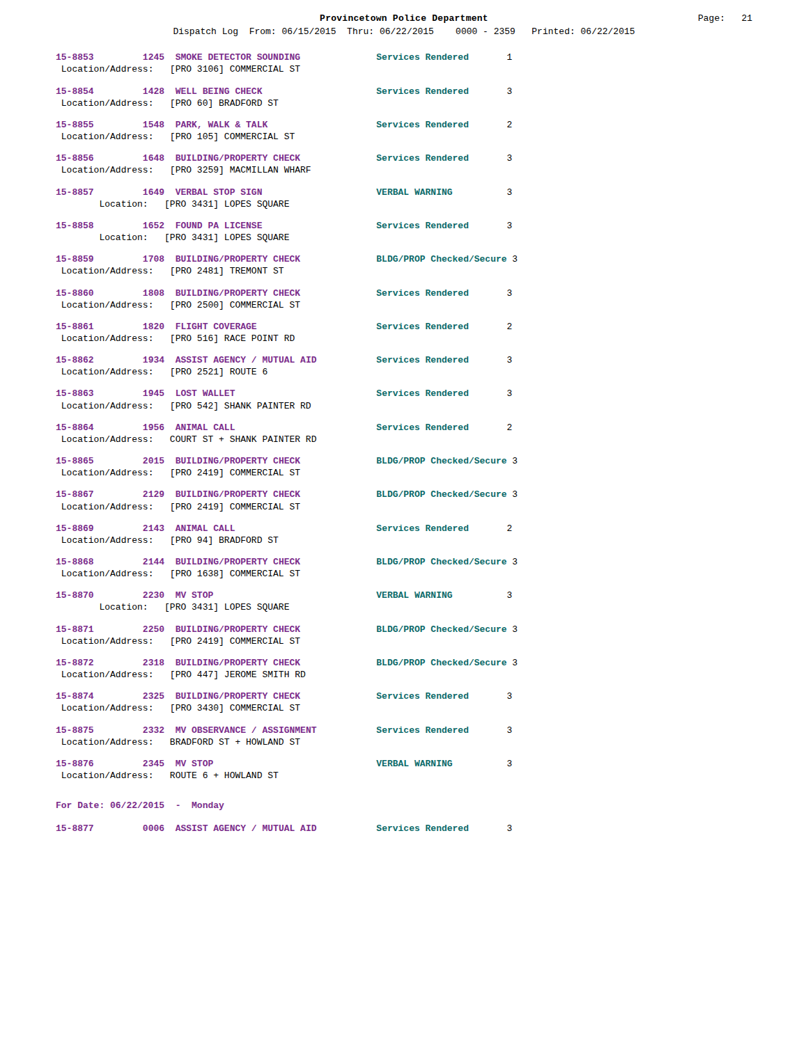Provincetown Police Department Page: 21
Dispatch Log From: 06/15/2015 Thru: 06/22/2015 0000 - 2359 Printed: 06/22/2015
15-8853 1245 SMOKE DETECTOR SOUNDING Services Rendered 1
Location/Address: [PRO 3106] COMMERCIAL ST
15-8854 1428 WELL BEING CHECK Services Rendered 3
Location/Address: [PRO 60] BRADFORD ST
15-8855 1548 PARK, WALK & TALK Services Rendered 2
Location/Address: [PRO 105] COMMERCIAL ST
15-8856 1648 BUILDING/PROPERTY CHECK Services Rendered 3
Location/Address: [PRO 3259] MACMILLAN WHARF
15-8857 1649 VERBAL STOP SIGN VERBAL WARNING 3
Location: [PRO 3431] LOPES SQUARE
15-8858 1652 FOUND PA LICENSE Services Rendered 3
Location: [PRO 3431] LOPES SQUARE
15-8859 1708 BUILDING/PROPERTY CHECK BLDG/PROP Checked/Secure 3
Location/Address: [PRO 2481] TREMONT ST
15-8860 1808 BUILDING/PROPERTY CHECK Services Rendered 3
Location/Address: [PRO 2500] COMMERCIAL ST
15-8861 1820 FLIGHT COVERAGE Services Rendered 2
Location/Address: [PRO 516] RACE POINT RD
15-8862 1934 ASSIST AGENCY / MUTUAL AID Services Rendered 3
Location/Address: [PRO 2521] ROUTE 6
15-8863 1945 LOST WALLET Services Rendered 3
Location/Address: [PRO 542] SHANK PAINTER RD
15-8864 1956 ANIMAL CALL Services Rendered 2
Location/Address: COURT ST + SHANK PAINTER RD
15-8865 2015 BUILDING/PROPERTY CHECK BLDG/PROP Checked/Secure 3
Location/Address: [PRO 2419] COMMERCIAL ST
15-8867 2129 BUILDING/PROPERTY CHECK BLDG/PROP Checked/Secure 3
Location/Address: [PRO 2419] COMMERCIAL ST
15-8869 2143 ANIMAL CALL Services Rendered 2
Location/Address: [PRO 94] BRADFORD ST
15-8868 2144 BUILDING/PROPERTY CHECK BLDG/PROP Checked/Secure 3
Location/Address: [PRO 1638] COMMERCIAL ST
15-8870 2230 MV STOP VERBAL WARNING 3
Location: [PRO 3431] LOPES SQUARE
15-8871 2250 BUILDING/PROPERTY CHECK BLDG/PROP Checked/Secure 3
Location/Address: [PRO 2419] COMMERCIAL ST
15-8872 2318 BUILDING/PROPERTY CHECK BLDG/PROP Checked/Secure 3
Location/Address: [PRO 447] JEROME SMITH RD
15-8874 2325 BUILDING/PROPERTY CHECK Services Rendered 3
Location/Address: [PRO 3430] COMMERCIAL ST
15-8875 2332 MV OBSERVANCE / ASSIGNMENT Services Rendered 3
Location/Address: BRADFORD ST + HOWLAND ST
15-8876 2345 MV STOP VERBAL WARNING 3
Location/Address: ROUTE 6 + HOWLAND ST
For Date: 06/22/2015 - Monday
15-8877 0006 ASSIST AGENCY / MUTUAL AID Services Rendered 3